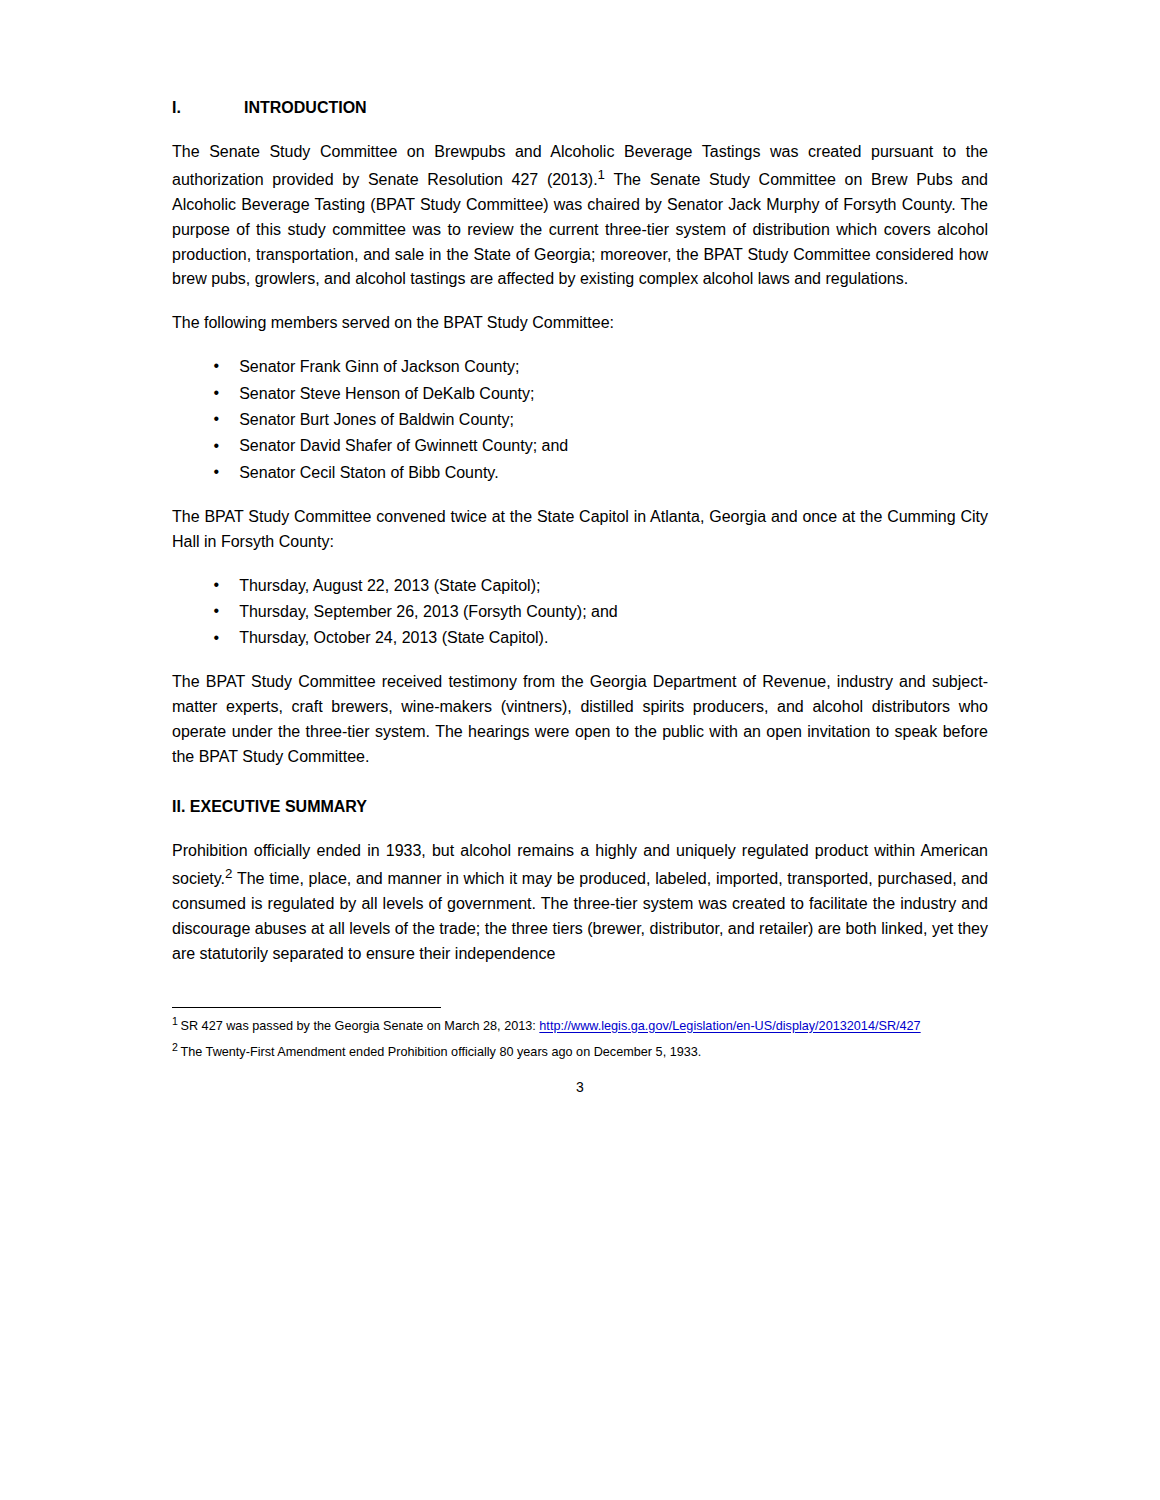I. INTRODUCTION
The Senate Study Committee on Brewpubs and Alcoholic Beverage Tastings was created pursuant to the authorization provided by Senate Resolution 427 (2013).1 The Senate Study Committee on Brew Pubs and Alcoholic Beverage Tasting (BPAT Study Committee) was chaired by Senator Jack Murphy of Forsyth County. The purpose of this study committee was to review the current three-tier system of distribution which covers alcohol production, transportation, and sale in the State of Georgia; moreover, the BPAT Study Committee considered how brew pubs, growlers, and alcohol tastings are affected by existing complex alcohol laws and regulations.
The following members served on the BPAT Study Committee:
Senator Frank Ginn of Jackson County;
Senator Steve Henson of DeKalb County;
Senator Burt Jones of Baldwin County;
Senator David Shafer of Gwinnett County; and
Senator Cecil Staton of Bibb County.
The BPAT Study Committee convened twice at the State Capitol in Atlanta, Georgia and once at the Cumming City Hall in Forsyth County:
Thursday, August 22, 2013 (State Capitol);
Thursday, September 26, 2013 (Forsyth County); and
Thursday, October 24, 2013 (State Capitol).
The BPAT Study Committee received testimony from the Georgia Department of Revenue, industry and subject-matter experts, craft brewers, wine-makers (vintners), distilled spirits producers, and alcohol distributors who operate under the three-tier system. The hearings were open to the public with an open invitation to speak before the BPAT Study Committee.
II. EXECUTIVE SUMMARY
Prohibition officially ended in 1933, but alcohol remains a highly and uniquely regulated product within American society.2 The time, place, and manner in which it may be produced, labeled, imported, transported, purchased, and consumed is regulated by all levels of government. The three-tier system was created to facilitate the industry and discourage abuses at all levels of the trade; the three tiers (brewer, distributor, and retailer) are both linked, yet they are statutorily separated to ensure their independence
1SR 427 was passed by the Georgia Senate on March 28, 2013: http://www.legis.ga.gov/Legislation/en-US/display/20132014/SR/427
2The Twenty-First Amendment ended Prohibition officially 80 years ago on December 5, 1933.
3